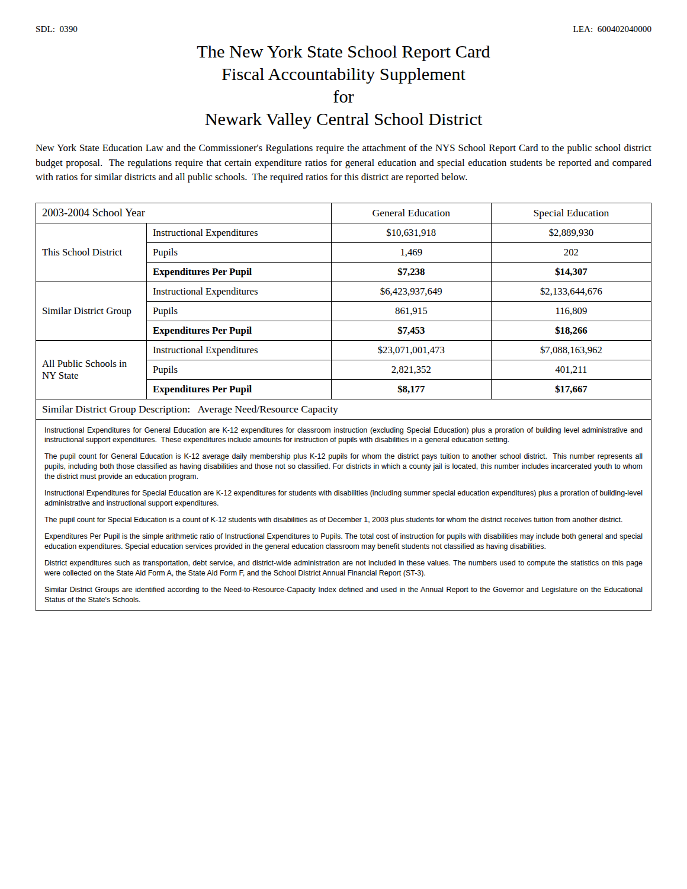SDL: 0390 LEA: 600402040000
The New York State School Report Card
Fiscal Accountability Supplement
for
Newark Valley Central School District
New York State Education Law and the Commissioner's Regulations require the attachment of the NYS School Report Card to the public school district budget proposal. The regulations require that certain expenditure ratios for general education and special education students be reported and compared with ratios for similar districts and all public schools. The required ratios for this district are reported below.
| 2003-2004 School Year | General Education | Special Education |
| This School District | Instructional Expenditures | $10,631,918 | $2,889,930 |
| Pupils | 1,469 | 202 |
| Expenditures Per Pupil | $7,238 | $14,307 |
| Similar District Group | Instructional Expenditures | $6,423,937,649 | $2,133,644,676 |
| Pupils | 861,915 | 116,809 |
| Expenditures Per Pupil | $7,453 | $18,266 |
| All Public Schools in NY State | Instructional Expenditures | $23,071,001,473 | $7,088,163,962 |
| Pupils | 2,821,352 | 401,211 |
| Expenditures Per Pupil | $8,177 | $17,667 |
| Similar District Group Description: Average Need/Resource Capacity |
Instructional Expenditures for General Education are K-12 expenditures for classroom instruction (excluding Special Education) plus a proration of building level administrative and instructional support expenditures. These expenditures include amounts for instruction of pupils with disabilities in a general education setting.
The pupil count for General Education is K-12 average daily membership plus K-12 pupils for whom the district pays tuition to another school district. This number represents all pupils, including both those classified as having disabilities and those not so classified. For districts in which a county jail is located, this number includes incarcerated youth to whom the district must provide an education program.
Instructional Expenditures for Special Education are K-12 expenditures for students with disabilities (including summer special education expenditures) plus a proration of building-level administrative and instructional support expenditures.
The pupil count for Special Education is a count of K-12 students with disabilities as of December 1, 2003 plus students for whom the district receives tuition from another district.
Expenditures Per Pupil is the simple arithmetic ratio of Instructional Expenditures to Pupils. The total cost of instruction for pupils with disabilities may include both general and special education expenditures. Special education services provided in the general education classroom may benefit students not classified as having disabilities.
District expenditures such as transportation, debt service, and district-wide administration are not included in these values. The numbers used to compute the statistics on this page were collected on the State Aid Form A, the State Aid Form F, and the School District Annual Financial Report (ST-3).
Similar District Groups are identified according to the Need-to-Resource-Capacity Index defined and used in the Annual Report to the Governor and Legislature on the Educational Status of the State's Schools.